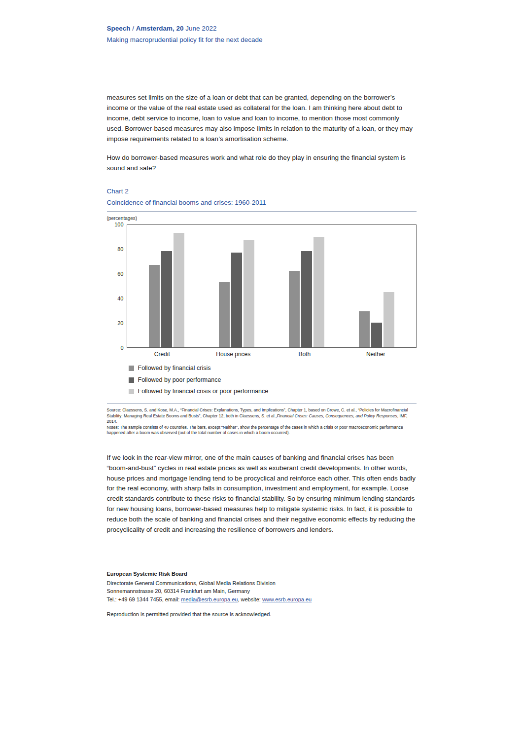Speech / Amsterdam, 20 June 2022
Making macroprudential policy fit for the next decade
measures set limits on the size of a loan or debt that can be granted, depending on the borrower’s income or the value of the real estate used as collateral for the loan. I am thinking here about debt to income, debt service to income, loan to value and loan to income, to mention those most commonly used. Borrower-based measures may also impose limits in relation to the maturity of a loan, or they may impose requirements related to a loan’s amortisation scheme.
How do borrower-based measures work and what role do they play in ensuring the financial system is sound and safe?
Chart 2
Coincidence of financial booms and crises: 1960-2011
(percentages)
100 80 60 40 20 0
Credit House prices Both Neither
Followed by financial crisis
Followed by poor performance
Followed by financial crisis or poor performance
Source: Claessens, S. and Kose, M.A., “Financial Crises: Explanations, Types, and Implications”, Chapter 1, based on Crowe, C. et al., “Policies for Macrofinancial Stability: Managing Real Estate Booms and Busts”, Chapter 12, both in Claessens, S. et al.,Financial Crises: Causes, Consequences, and Policy Responses, IMF, 2014.
Notes: The sample consists of 40 countries. The bars, except “Neither”, show the percentage of the cases in which a crisis or poor macroeconomic performance happened after a boom was observed (out of the total number of cases in which a boom occurred).
If we look in the rear-view mirror, one of the main causes of banking and financial crises has been “boom-and-bust” cycles in real estate prices as well as exuberant credit developments. In other words, house prices and mortgage lending tend to be procyclical and reinforce each other. This often ends badly for the real economy, with sharp falls in consumption, investment and employment, for example. Loose credit standards contribute to these risks to financial stability. So by ensuring minimum lending standards for new housing loans, borrower-based measures help to mitigate systemic risks. In fact, it is possible to reduce both the scale of banking and financial crises and their negative economic effects by reducing the procyclicality of credit and increasing the resilience of borrowers and lenders.
European Systemic Risk Board
Directorate General Communications, Global Media Relations Division
Sonnemannstrasse 20, 60314 Frankfurt am Main, Germany
Tel.: +49 69 1344 7455, email: media@esrb.europa.eu, website: www.esrb.europa.eu
Reproduction is permitted provided that the source is acknowledged.